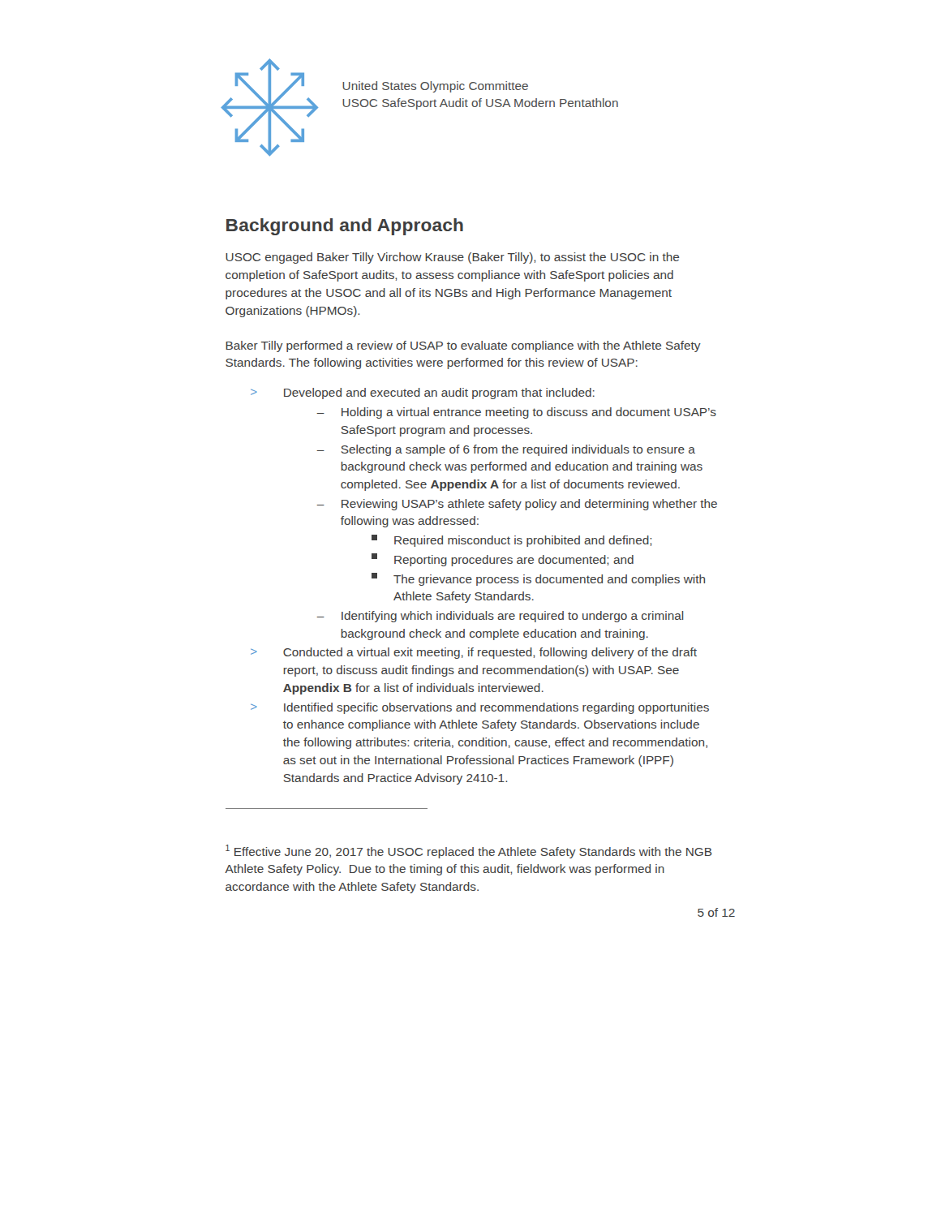United States Olympic Committee
USOC SafeSport Audit of USA Modern Pentathlon
Background and Approach
USOC engaged Baker Tilly Virchow Krause (Baker Tilly), to assist the USOC in the completion of SafeSport audits, to assess compliance with SafeSport policies and procedures at the USOC and all of its NGBs and High Performance Management Organizations (HPMOs).
Baker Tilly performed a review of USAP to evaluate compliance with the Athlete Safety Standards. The following activities were performed for this review of USAP:
> Developed and executed an audit program that included:
– Holding a virtual entrance meeting to discuss and document USAP’s SafeSport program and processes.
– Selecting a sample of 6 from the required individuals to ensure a background check was performed and education and training was completed. See Appendix A for a list of documents reviewed.
– Reviewing USAP’s athlete safety policy and determining whether the following was addressed:
Required misconduct is prohibited and defined;
Reporting procedures are documented; and
The grievance process is documented and complies with Athlete Safety Standards.
– Identifying which individuals are required to undergo a criminal background check and complete education and training.
> Conducted a virtual exit meeting, if requested, following delivery of the draft report, to discuss audit findings and recommendation(s) with USAP. See Appendix B for a list of individuals interviewed.
> Identified specific observations and recommendations regarding opportunities to enhance compliance with Athlete Safety Standards. Observations include the following attributes: criteria, condition, cause, effect and recommendation, as set out in the International Professional Practices Framework (IPPF) Standards and Practice Advisory 2410-1.
1 Effective June 20, 2017 the USOC replaced the Athlete Safety Standards with the NGB Athlete Safety Policy. Due to the timing of this audit, fieldwork was performed in accordance with the Athlete Safety Standards.
5 of 12